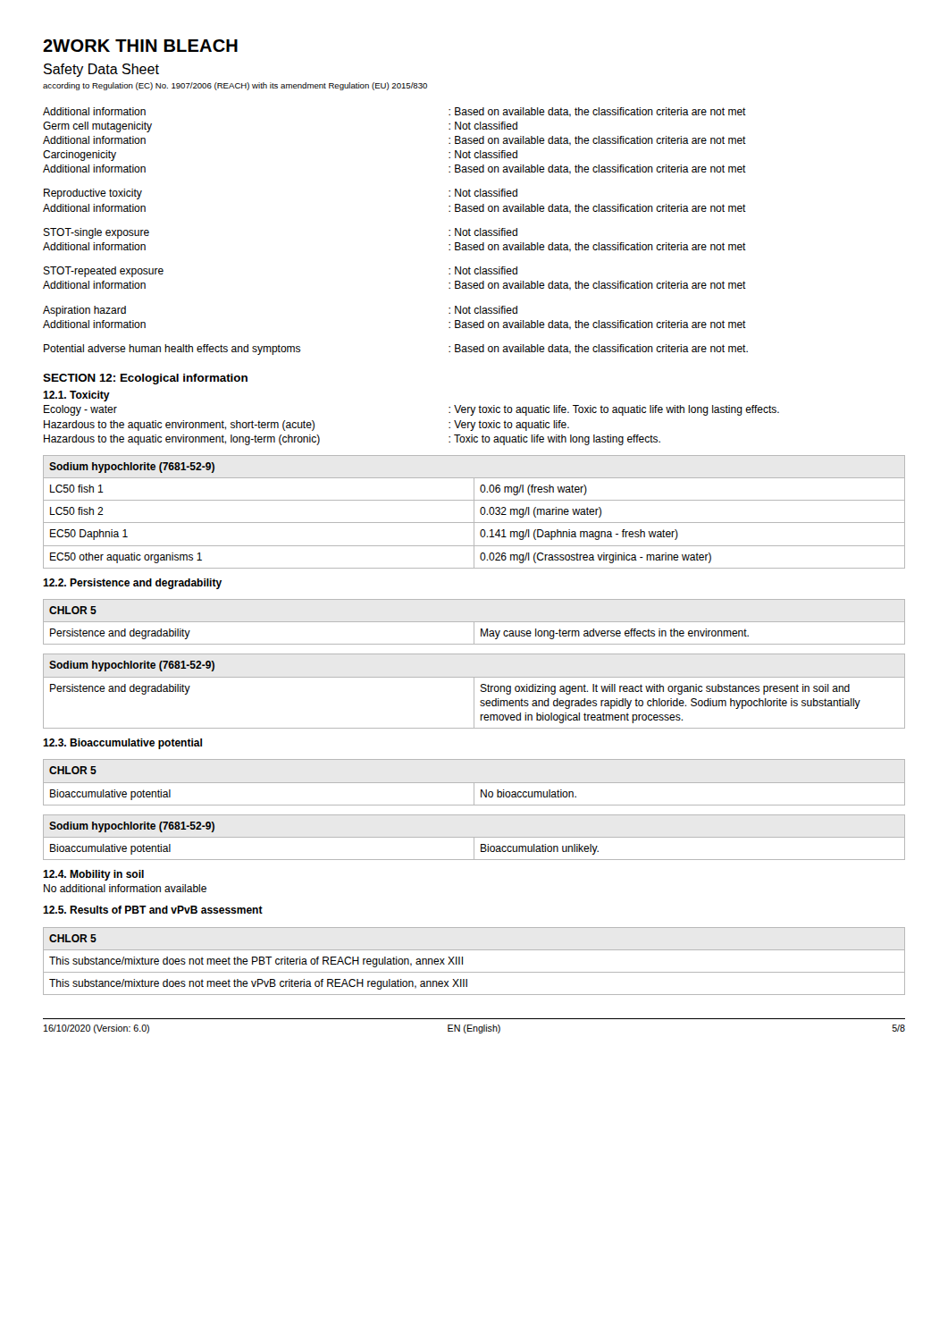2WORK THIN BLEACH
Safety Data Sheet
according to Regulation (EC) No. 1907/2006 (REACH) with its amendment Regulation (EU) 2015/830
Additional information
: Based on available data, the classification criteria are not met
Germ cell mutagenicity
: Not classified
Additional information
: Based on available data, the classification criteria are not met
Carcinogenicity
: Not classified
Additional information
: Based on available data, the classification criteria are not met
Reproductive toxicity
: Not classified
Additional information
: Based on available data, the classification criteria are not met
STOT-single exposure
: Not classified
Additional information
: Based on available data, the classification criteria are not met
STOT-repeated exposure
: Not classified
Additional information
: Based on available data, the classification criteria are not met
Aspiration hazard
: Not classified
Additional information
: Based on available data, the classification criteria are not met
Potential adverse human health effects and symptoms
: Based on available data, the classification criteria are not met.
SECTION 12: Ecological information
12.1. Toxicity
Ecology - water
: Very toxic to aquatic life. Toxic to aquatic life with long lasting effects.
Hazardous to the aquatic environment, short-term (acute)
: Very toxic to aquatic life.
Hazardous to the aquatic environment, long-term (chronic)
: Toxic to aquatic life with long lasting effects.
| Sodium hypochlorite (7681-52-9) |
| LC50 fish 1 | 0.06 mg/l (fresh water) |
| LC50 fish 2 | 0.032 mg/l (marine water) |
| EC50 Daphnia 1 | 0.141 mg/l (Daphnia magna - fresh water) |
| EC50 other aquatic organisms 1 | 0.026 mg/l (Crassostrea virginica - marine water) |
12.2. Persistence and degradability
| CHLOR 5 |
| Persistence and degradability | May cause long-term adverse effects in the environment. |
| Sodium hypochlorite (7681-52-9) |
| Persistence and degradability | Strong oxidizing agent. It will react with organic substances present in soil and sediments and degrades rapidly to chloride. Sodium hypochlorite is substantially removed in biological treatment processes. |
12.3. Bioaccumulative potential
| CHLOR 5 |
| Bioaccumulative potential | No bioaccumulation. |
| Sodium hypochlorite (7681-52-9) |
| Bioaccumulative potential | Bioaccumulation unlikely. |
12.4. Mobility in soil
No additional information available
12.5. Results of PBT and vPvB assessment
| CHLOR 5 |
| This substance/mixture does not meet the PBT criteria of REACH regulation, annex XIII |
| This substance/mixture does not meet the vPvB criteria of REACH regulation, annex XIII |
16/10/2020 (Version: 6.0)
EN (English)
5/8